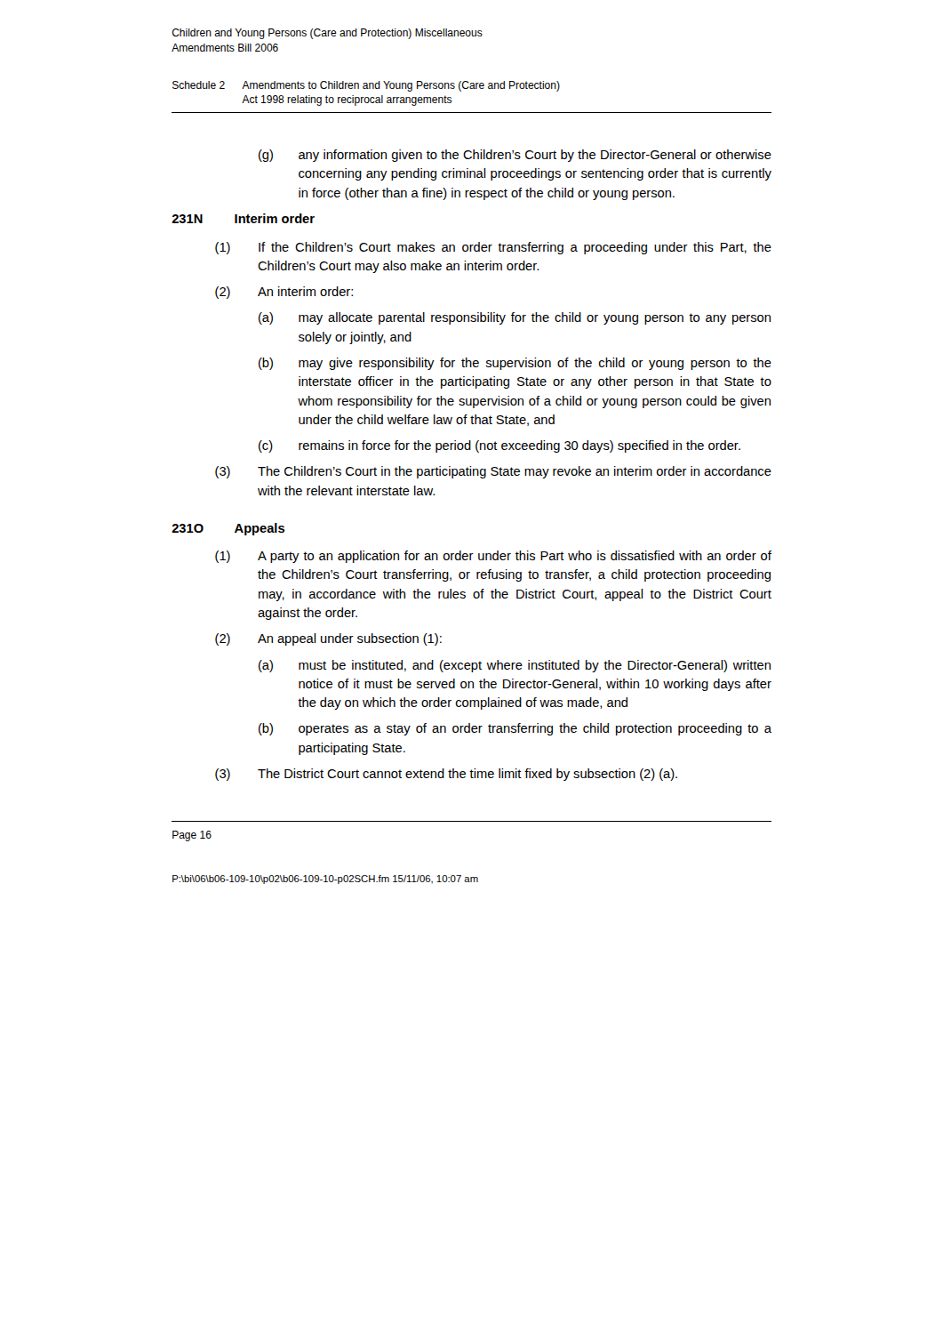Children and Young Persons (Care and Protection) Miscellaneous
Amendments Bill 2006
Schedule 2
Amendments to Children and Young Persons (Care and Protection)
Act 1998 relating to reciprocal arrangements
(g)
any information given to the Children’s Court by the Director-General or otherwise concerning any pending criminal proceedings or sentencing order that is currently in force (other than a fine) in respect of the child or young person.
231N
Interim order
(1)
If the Children’s Court makes an order transferring a proceeding under this Part, the Children’s Court may also make an interim order.
(2)
An interim order:
(a)
may allocate parental responsibility for the child or young person to any person solely or jointly, and
(b)
may give responsibility for the supervision of the child or young person to the interstate officer in the participating State or any other person in that State to whom responsibility for the supervision of a child or young person could be given under the child welfare law of that State, and
(c)
remains in force for the period (not exceeding 30 days) specified in the order.
(3)
The Children’s Court in the participating State may revoke an interim order in accordance with the relevant interstate law.
231O
Appeals
(1)
A party to an application for an order under this Part who is dissatisfied with an order of the Children’s Court transferring, or refusing to transfer, a child protection proceeding may, in accordance with the rules of the District Court, appeal to the District Court against the order.
(2)
An appeal under subsection (1):
(a)
must be instituted, and (except where instituted by the Director-General) written notice of it must be served on the Director-General, within 10 working days after the day on which the order complained of was made, and
(b)
operates as a stay of an order transferring the child protection proceeding to a participating State.
(3)
The District Court cannot extend the time limit fixed by subsection (2) (a).
Page 16
P:\bi\06\b06-109-10\p02\b06-109-10-p02SCH.fm 15/11/06, 10:07 am